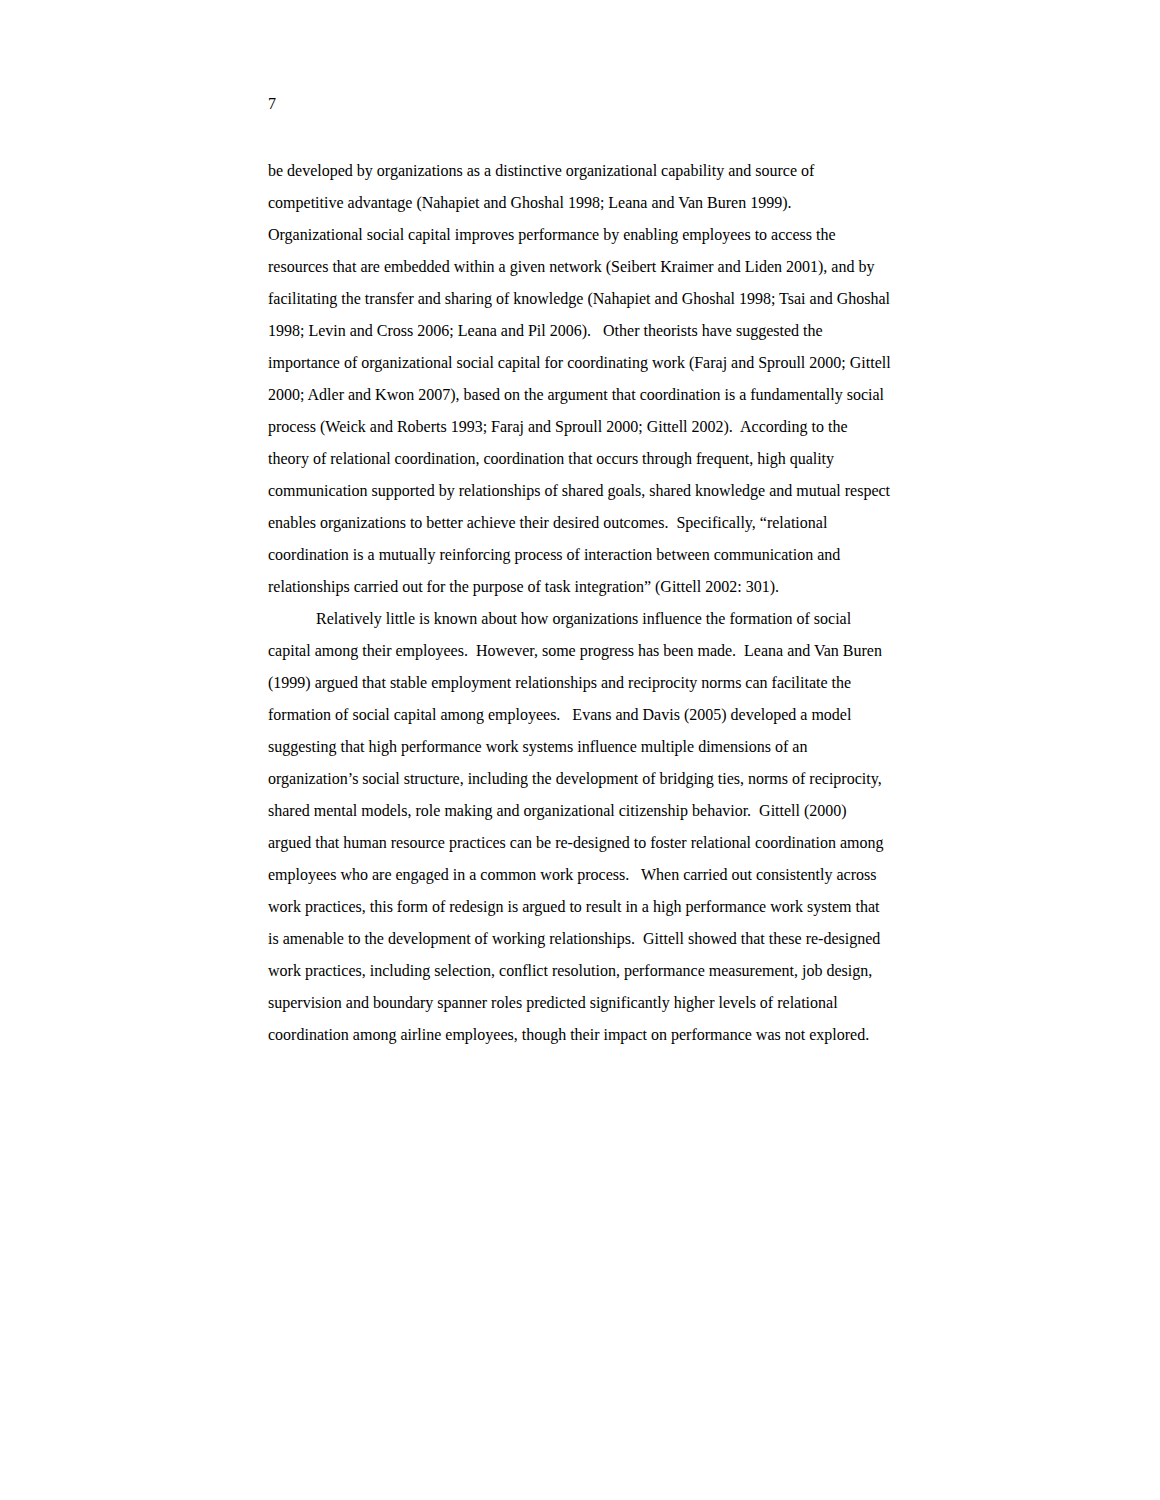7
be developed by organizations as a distinctive organizational capability and source of competitive advantage (Nahapiet and Ghoshal 1998; Leana and Van Buren 1999). Organizational social capital improves performance by enabling employees to access the resources that are embedded within a given network (Seibert Kraimer and Liden 2001), and by facilitating the transfer and sharing of knowledge (Nahapiet and Ghoshal 1998; Tsai and Ghoshal 1998; Levin and Cross 2006; Leana and Pil 2006). Other theorists have suggested the importance of organizational social capital for coordinating work (Faraj and Sproull 2000; Gittell 2000; Adler and Kwon 2007), based on the argument that coordination is a fundamentally social process (Weick and Roberts 1993; Faraj and Sproull 2000; Gittell 2002). According to the theory of relational coordination, coordination that occurs through frequent, high quality communication supported by relationships of shared goals, shared knowledge and mutual respect enables organizations to better achieve their desired outcomes. Specifically, “relational coordination is a mutually reinforcing process of interaction between communication and relationships carried out for the purpose of task integration” (Gittell 2002: 301).
Relatively little is known about how organizations influence the formation of social capital among their employees. However, some progress has been made. Leana and Van Buren (1999) argued that stable employment relationships and reciprocity norms can facilitate the formation of social capital among employees. Evans and Davis (2005) developed a model suggesting that high performance work systems influence multiple dimensions of an organization’s social structure, including the development of bridging ties, norms of reciprocity, shared mental models, role making and organizational citizenship behavior. Gittell (2000) argued that human resource practices can be re-designed to foster relational coordination among employees who are engaged in a common work process. When carried out consistently across work practices, this form of redesign is argued to result in a high performance work system that is amenable to the development of working relationships. Gittell showed that these re-designed work practices, including selection, conflict resolution, performance measurement, job design, supervision and boundary spanner roles predicted significantly higher levels of relational coordination among airline employees, though their impact on performance was not explored.